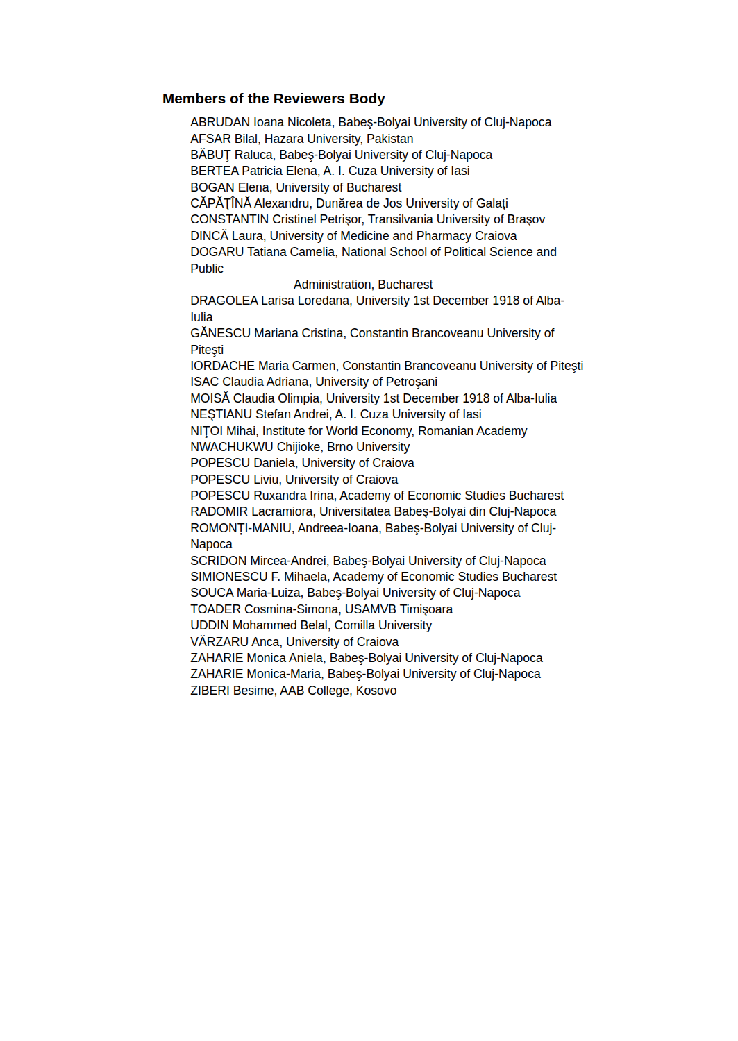Members of the Reviewers Body
ABRUDAN Ioana Nicoleta, Babeş-Bolyai University of Cluj-Napoca
AFSAR Bilal, Hazara University, Pakistan
BĂBUŢ Raluca, Babeş-Bolyai University of Cluj-Napoca
BERTEA Patricia Elena, A. I. Cuza University of Iasi
BOGAN Elena, University of Bucharest
CĂPĂŢÎNĂ Alexandru, Dunărea de Jos University of Galați
CONSTANTIN Cristinel Petrişor, Transilvania University of Braşov
DINCĂ Laura, University of Medicine and Pharmacy Craiova
DOGARU Tatiana Camelia, National School of Political Science and PublicAdministration, Bucharest
DRAGOLEA Larisa Loredana, University 1st December 1918 of Alba-Iulia
GĂNESCU Mariana Cristina, Constantin Brancoveanu University of Piteşti
IORDACHE Maria Carmen, Constantin Brancoveanu University of Piteşti
ISAC Claudia Adriana, University of Petroşani
MOISĂ Claudia Olimpia, University 1st December 1918 of Alba-Iulia
NEŞTIANU Stefan Andrei, A. I. Cuza University of Iasi
NIŢOI Mihai, Institute for World Economy, Romanian Academy
NWACHUKWU Chijioke, Brno University
POPESCU Daniela, University of Craiova
POPESCU Liviu, University of Craiova
POPESCU Ruxandra Irina, Academy of Economic Studies Bucharest
RADOMIR Lacramiora, Universitatea Babeş-Bolyai din Cluj-Napoca
ROMONȚI-MANIU, Andreea-Ioana, Babeş-Bolyai University of Cluj-Napoca
SCRIDON Mircea-Andrei, Babeş-Bolyai University of Cluj-Napoca
SIMIONESCU F. Mihaela, Academy of Economic Studies Bucharest
SOUCA Maria-Luiza, Babeş-Bolyai University of Cluj-Napoca
TOADER Cosmina-Simona, USAMVB Timişoara
UDDIN Mohammed Belal, Comilla University
VĂRZARU Anca, University of Craiova
ZAHARIE Monica Aniela, Babeş-Bolyai University of Cluj-Napoca
ZAHARIE Monica-Maria, Babeş-Bolyai University of Cluj-Napoca
ZIBERI Besime, AAB College, Kosovo